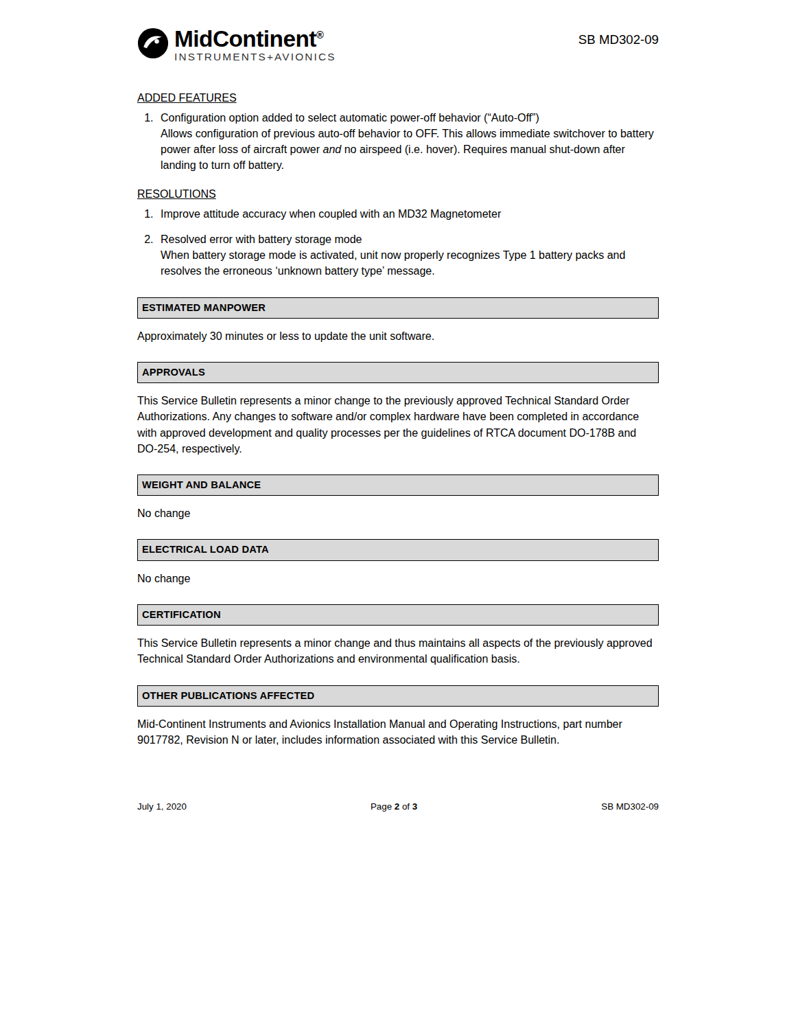MidContinent®
INSTRUMENTS+AVIONICS
SB MD302-09
ADDED FEATURES
Configuration option added to select automatic power-off behavior (“Auto-Off”)
Allows configuration of previous auto-off behavior to OFF. This allows immediate switchover to battery power after loss of aircraft power and no airspeed (i.e. hover). Requires manual shut-down after landing to turn off battery.
RESOLUTIONS
Improve attitude accuracy when coupled with an MD32 Magnetometer
Resolved error with battery storage mode
When battery storage mode is activated, unit now properly recognizes Type 1 battery packs and resolves the erroneous ‘unknown battery type’ message.
ESTIMATED MANPOWER
Approximately 30 minutes or less to update the unit software.
APPROVALS
This Service Bulletin represents a minor change to the previously approved Technical Standard Order Authorizations. Any changes to software and/or complex hardware have been completed in accordance with approved development and quality processes per the guidelines of RTCA document DO-178B and DO-254, respectively.
WEIGHT AND BALANCE
No change
ELECTRICAL LOAD DATA
No change
CERTIFICATION
This Service Bulletin represents a minor change and thus maintains all aspects of the previously approved Technical Standard Order Authorizations and environmental qualification basis.
OTHER PUBLICATIONS AFFECTED
Mid-Continent Instruments and Avionics Installation Manual and Operating Instructions, part number 9017782, Revision N or later, includes information associated with this Service Bulletin.
July 1, 2020
Page 2 of 3
SB MD302-09